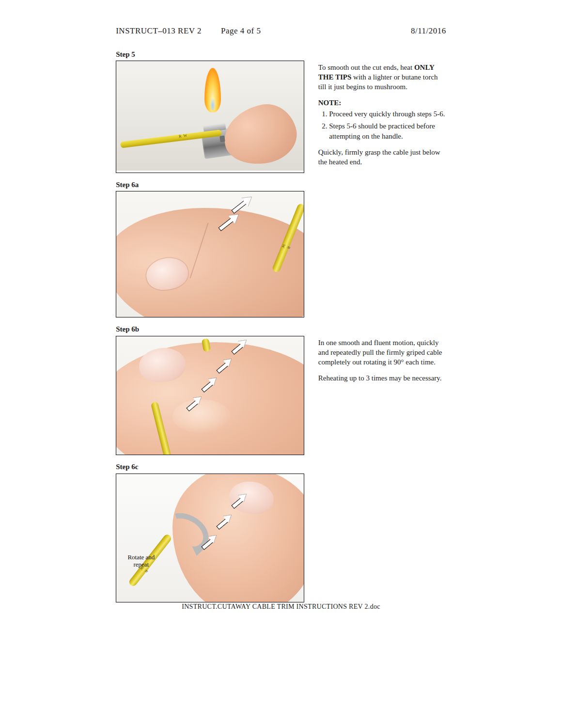INSTRUCT–013 REV 2 Page 4 of 5 8/11/2016
Step 5
To smooth out the cut ends, heat ONLY THE TIPS with a lighter or butane torch till it just begins to mushroom.
NOTE:
Proceed very quickly through steps 5-6.
Steps 5-6 should be practiced before attempting on the handle.
Quickly, firmly grasp the cable just below the heated end.
Step 6a
R W
Step 6b
In one smooth and fluent motion, quickly and repeatedly pull the firmly griped cable completely out rotating it 90° each time.
Reheating up to 3 times may be necessary.
Step 6c
R W
Rotate and
repeat
INSTRUCT.CUTAWAY CABLE TRIM INSTRUCTIONS REV 2.doc